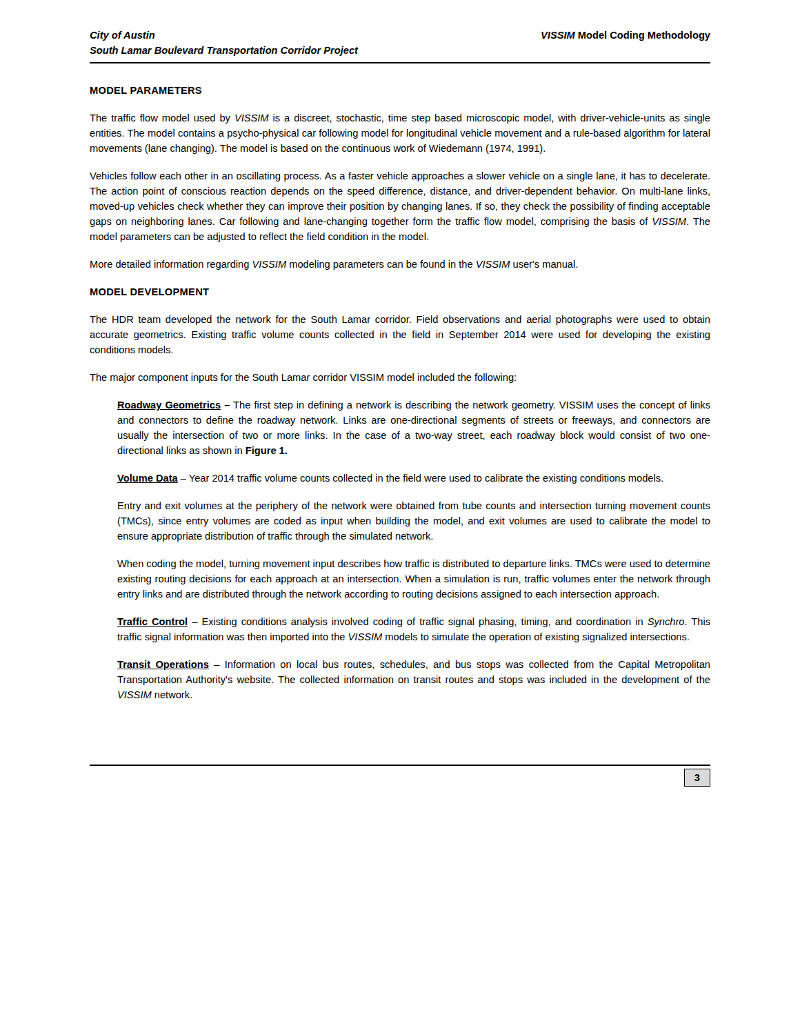City of Austin
South Lamar Boulevard Transportation Corridor Project
VISSIM Model Coding Methodology
MODEL PARAMETERS
The traffic flow model used by VISSIM is a discreet, stochastic, time step based microscopic model, with driver-vehicle-units as single entities. The model contains a psycho-physical car following model for longitudinal vehicle movement and a rule-based algorithm for lateral movements (lane changing). The model is based on the continuous work of Wiedemann (1974, 1991).
Vehicles follow each other in an oscillating process. As a faster vehicle approaches a slower vehicle on a single lane, it has to decelerate. The action point of conscious reaction depends on the speed difference, distance, and driver-dependent behavior. On multi-lane links, moved-up vehicles check whether they can improve their position by changing lanes. If so, they check the possibility of finding acceptable gaps on neighboring lanes. Car following and lane-changing together form the traffic flow model, comprising the basis of VISSIM. The model parameters can be adjusted to reflect the field condition in the model.
More detailed information regarding VISSIM modeling parameters can be found in the VISSIM user's manual.
MODEL DEVELOPMENT
The HDR team developed the network for the South Lamar corridor. Field observations and aerial photographs were used to obtain accurate geometrics. Existing traffic volume counts collected in the field in September 2014 were used for developing the existing conditions models.
The major component inputs for the South Lamar corridor VISSIM model included the following:
Roadway Geometrics – The first step in defining a network is describing the network geometry. VISSIM uses the concept of links and connectors to define the roadway network. Links are one-directional segments of streets or freeways, and connectors are usually the intersection of two or more links. In the case of a two-way street, each roadway block would consist of two one-directional links as shown in Figure 1.
Volume Data – Year 2014 traffic volume counts collected in the field were used to calibrate the existing conditions models.
Entry and exit volumes at the periphery of the network were obtained from tube counts and intersection turning movement counts (TMCs), since entry volumes are coded as input when building the model, and exit volumes are used to calibrate the model to ensure appropriate distribution of traffic through the simulated network.
When coding the model, turning movement input describes how traffic is distributed to departure links. TMCs were used to determine existing routing decisions for each approach at an intersection. When a simulation is run, traffic volumes enter the network through entry links and are distributed through the network according to routing decisions assigned to each intersection approach.
Traffic Control – Existing conditions analysis involved coding of traffic signal phasing, timing, and coordination in Synchro. This traffic signal information was then imported into the VISSIM models to simulate the operation of existing signalized intersections.
Transit Operations – Information on local bus routes, schedules, and bus stops was collected from the Capital Metropolitan Transportation Authority's website. The collected information on transit routes and stops was included in the development of the VISSIM network.
3